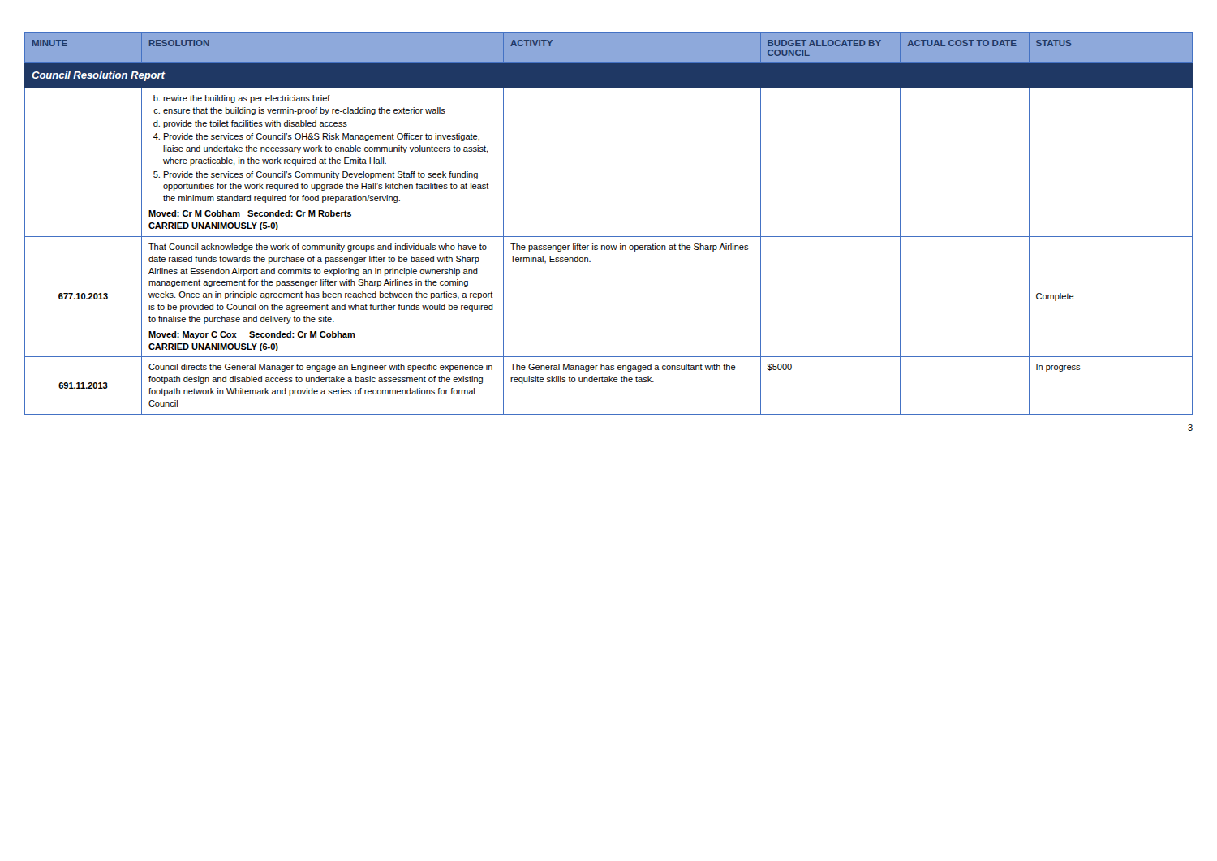| Council Resolution Report |
| MINUTE | RESOLUTION | ACTIVITY | BUDGET ALLOCATED BY COUNCIL | ACTUAL COST TO DATE | STATUS |
| | rewire the building as per electricians brief ensure that the building is vermin-proof by re-cladding the exterior walls provide the toilet facilities with disabled access Provide the services of Council’s OH&S Risk Management Officer to investigate, liaise and undertake the necessary work to enable community volunteers to assist, where practicable, in the work required at the Emita Hall. Provide the services of Council’s Community Development Staff to seek funding opportunities for the work required to upgrade the Hall’s kitchen facilities to at least the minimum standard required for food preparation/serving. Moved: Cr M Cobham Seconded: Cr M Roberts CARRIED UNANIMOUSLY (5-0) | | | | |
| 677.10.2013 | That Council acknowledge the work of community groups and individuals who have to date raised funds towards the purchase of a passenger lifter to be based with Sharp Airlines at Essendon Airport and commits to exploring an in principle ownership and management agreement for the passenger lifter with Sharp Airlines in the coming weeks. Once an in principle agreement has been reached between the parties, a report is to be provided to Council on the agreement and what further funds would be required to finalise the purchase and delivery to the site. Moved: Mayor C Cox Seconded: Cr M Cobham CARRIED UNANIMOUSLY (6-0) | The passenger lifter is now in operation at the Sharp Airlines Terminal, Essendon. | | | Complete |
| 691.11.2013 | Council directs the General Manager to engage an Engineer with specific experience in footpath design and disabled access to undertake a basic assessment of the existing footpath network in Whitemark and provide a series of recommendations for formal Council | The General Manager has engaged a consultant with the requisite skills to undertake the task. | $5000 | | In progress |
3